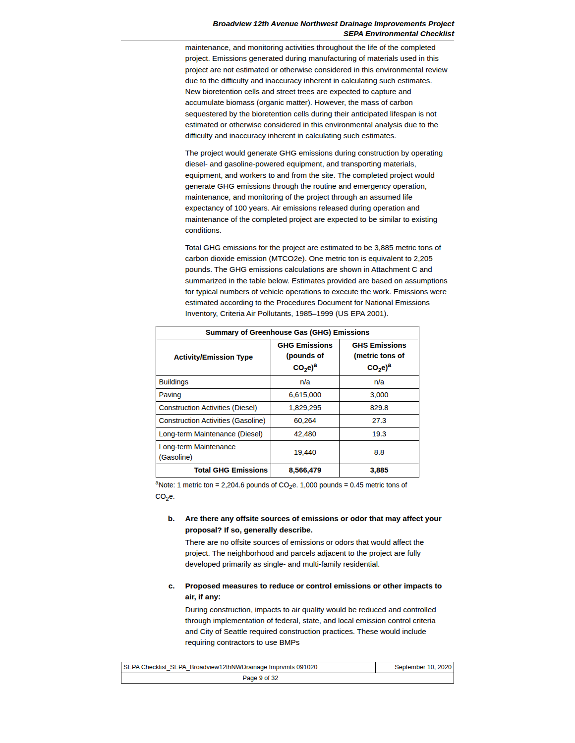Broadview 12th Avenue Northwest Drainage Improvements Project
SEPA Environmental Checklist
maintenance, and monitoring activities throughout the life of the completed project. Emissions generated during manufacturing of materials used in this project are not estimated or otherwise considered in this environmental review due to the difficulty and inaccuracy inherent in calculating such estimates. New bioretention cells and street trees are expected to capture and accumulate biomass (organic matter). However, the mass of carbon sequestered by the bioretention cells during their anticipated lifespan is not estimated or otherwise considered in this environmental analysis due to the difficulty and inaccuracy inherent in calculating such estimates.
The project would generate GHG emissions during construction by operating diesel- and gasoline-powered equipment, and transporting materials, equipment, and workers to and from the site. The completed project would generate GHG emissions through the routine and emergency operation, maintenance, and monitoring of the project through an assumed life expectancy of 100 years. Air emissions released during operation and maintenance of the completed project are expected to be similar to existing conditions.
Total GHG emissions for the project are estimated to be 3,885 metric tons of carbon dioxide emission (MTCO2e). One metric ton is equivalent to 2,205 pounds. The GHG emissions calculations are shown in Attachment C and summarized in the table below. Estimates provided are based on assumptions for typical numbers of vehicle operations to execute the work. Emissions were estimated according to the Procedures Document for National Emissions Inventory, Criteria Air Pollutants, 1985–1999 (US EPA 2001).
Summary of Greenhouse Gas (GHG) Emissions
| Activity/Emission Type | GHG Emissions (pounds of CO 2 e) a | GHS Emissions (metric tons of CO 2 e) a |
| --- | --- | --- |
| Buildings | n/a | n/a |
| Paving | 6,615,000 | 3,000 |
| Construction Activities (Diesel) | 1,829,295 | 829.8 |
| Construction Activities (Gasoline) | 60,264 | 27.3 |
| Long-term Maintenance (Diesel) | 42,480 | 19.3 |
| Long-term Maintenance (Gasoline) | 19,440 | 8.8 |
| Total GHG Emissions | 8,566,479 | 3,885 |
aNote: 1 metric ton = 2,204.6 pounds of CO2e. 1,000 pounds = 0.45 metric tons of CO2e.
b.
Are there any offsite sources of emissions or odor that may affect your proposal? If so, generally describe.
There are no offsite sources of emissions or odors that would affect the project. The neighborhood and parcels adjacent to the project are fully developed primarily as single- and multi-family residential.
c.
Proposed measures to reduce or control emissions or other impacts to air, if any:
During construction, impacts to air quality would be reduced and controlled through implementation of federal, state, and local emission control criteria and City of Seattle required construction practices. These would include requiring contractors to use BMPs
| SEPA Checklist_SEPA_Broadview12thNWDrainage Imprvmts 091020 | September 10, 2020 |
| | Page 9 of 32 | |